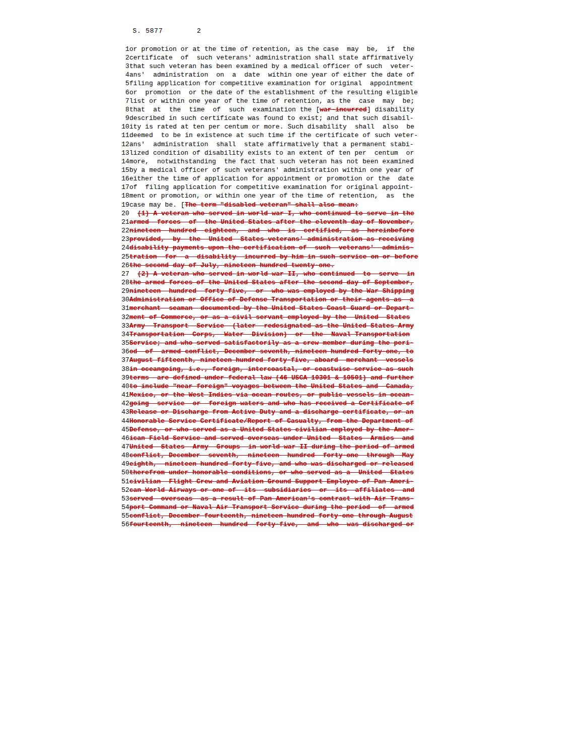S. 5877 2
| 1 | or promotion or at the time of retention, as the case may be, if the |
| 2 | certificate of such veterans' administration shall state affirmatively |
| 3 | that such veteran has been examined by a medical officer of such veter- |
| 4 | ans' administration on a date within one year of either the date of |
| 5 | filing application for competitive examination for original appointment |
| 6 | or promotion or the date of the establishment of the resulting eligible |
| 7 | list or within one year of the time of retention, as the case may be; |
| 8 | that at the time of such examination the [ war-incurred ] disability |
| 9 | described in such certificate was found to exist; and that such disabil- |
| 10 | ity is rated at ten per centum or more. Such disability shall also be |
| 11 | deemed to be in existence at such time if the certificate of such veter- |
| 12 | ans' administration shall state affirmatively that a permanent stabi- |
| 13 | lized condition of disability exists to an extent of ten per centum or |
| 14 | more, notwithstanding the fact that such veteran has not been examined |
| 15 | by a medical officer of such veterans' administration within one year of |
| 16 | either the time of application for appointment or promotion or the date |
| 17 | of filing application for competitive examination for original appoint- |
| 18 | ment or promotion, or within one year of the time of retention, as the |
| 19 | case may be. [ The term "disabled veteran" shall also mean: |
| 20 | (1) A veteran who served in world war I, who continued to serve in the |
| 21 | armed forces of the United States after the eleventh day of November, |
| 22 | nineteen hundred eighteen, and who is certified, as hereinbefore |
| 23 | provided, by the United States veterans' administration as receiving |
| 24 | disability payments upon the certification of such veterans' adminis- |
| 25 | tration for a disability incurred by him in such service on or before |
| 26 | the second day of July, nineteen hundred twenty-one. |
| 27 | (2) A veteran who served in world war II, who continued to serve in |
| 28 | the armed forces of the United States after the second day of September, |
| 29 | nineteen hundred forty-five, or who was employed by the War Shipping |
| 30 | Administration or Office of Defense Transportation or their agents as a |
| 31 | merchant seaman documented by the United States Coast Guard or Depart- |
| 32 | ment of Commerce, or as a civil servant employed by the United States |
| 33 | Army Transport Service (later redesignated as the United States Army |
| 34 | Transportation Corps, Water Division) or the Naval Transportation |
| 35 | Service; and who served satisfactorily as a crew member during the peri- |
| 36 | od of armed conflict, December seventh, nineteen hundred forty-one, to |
| 37 | August fifteenth, nineteen hundred forty-five, aboard merchant vessels |
| 38 | in oceangoing, i.e., foreign, intercoastal, or coastwise service as such |
| 39 | terms are defined under federal law (46 USCA 10301 & 10501) and further |
| 40 | to include "near foreign" voyages between the United States and Canada, |
| 41 | Mexico, or the West Indies via ocean routes, or public vessels in ocean- |
| 42 | going service or foreign waters and who has received a Certificate of |
| 43 | Release or Discharge from Active Duty and a discharge certificate, or an |
| 44 | Honorable Service Certificate/Report of Casualty, from the Department of |
| 45 | Defense, or who served as a United States civilian employed by the Amer- |
| 46 | ican Field Service and served overseas under United States Armies and |
| 47 | United States Army Groups in world war II during the period of armed |
| 48 | conflict, December seventh, nineteen hundred forty-one through May |
| 49 | eighth, nineteen hundred forty-five, and who was discharged or released |
| 50 | therefrom under honorable conditions, or who served as a United States |
| 51 | civilian Flight Crew and Aviation Ground Support Employee of Pan Ameri- |
| 52 | can World Airways or one of its subsidiaries or its affiliates and |
| 53 | served overseas as a result of Pan American's contract with Air Trans- |
| 54 | port Command or Naval Air Transport Service during the period of armed |
| 55 | conflict, December fourteenth, nineteen hundred forty-one through August |
| 56 | fourteenth, nineteen hundred forty-five, and who was discharged or |